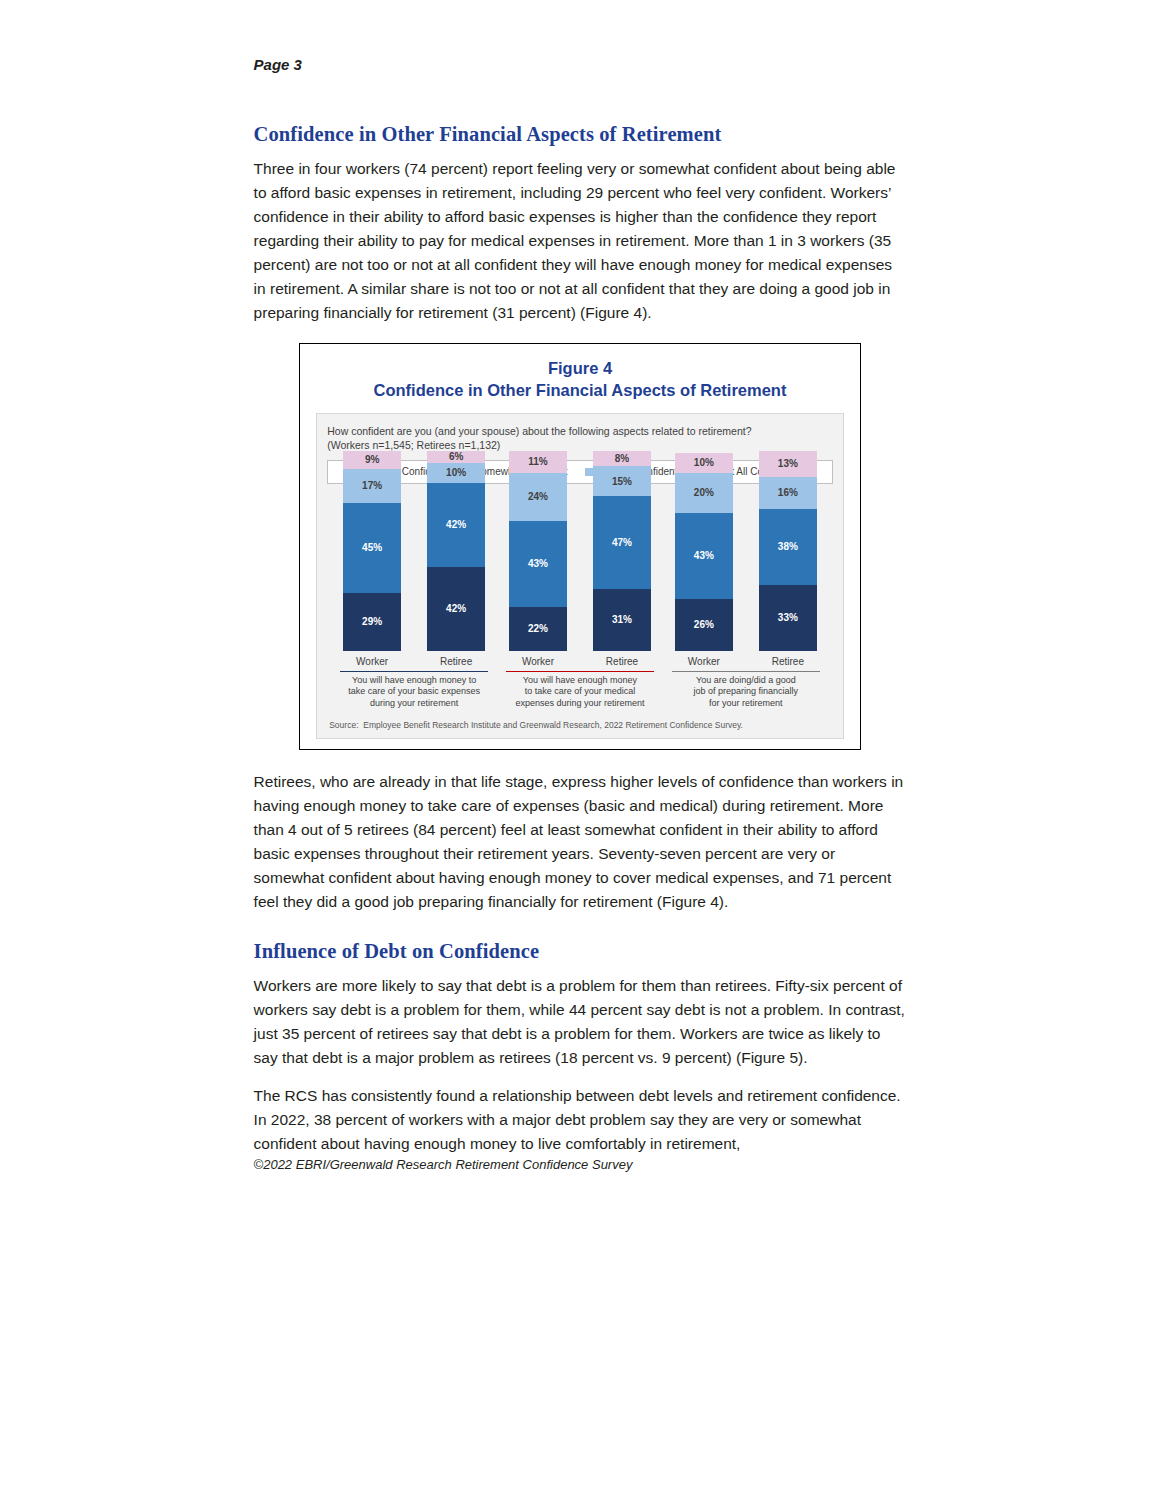Page 3
Confidence in Other Financial Aspects of Retirement
Three in four workers (74 percent) report feeling very or somewhat confident about being able to afford basic expenses in retirement, including 29 percent who feel very confident. Workers’ confidence in their ability to afford basic expenses is higher than the confidence they report regarding their ability to pay for medical expenses in retirement. More than 1 in 3 workers (35 percent) are not too or not at all confident they will have enough money for medical expenses in retirement. A similar share is not too or not at all confident that they are doing a good job in preparing financially for retirement (31 percent) (Figure 4).
Figure 4
Confidence in Other Financial Aspects of Retirement
How confident are you (and your spouse) about the following aspects related to retirement?
(Workers n=1,545; Retirees n=1,132)
Very Confident Somewhat Confident Not Too Confident Not at All Confident
9%
17%
45%
29%
6%
10%
42%
42%
Worker
Retiree
You will have enough money to
take care of your basic expenses
during your retirement
11%
24%
43%
22%
8%
15%
47%
31%
Worker
Retiree
You will have enough money
to take care of your medical
expenses during your retirement
10%
20%
43%
26%
13%
16%
38%
33%
Worker
Retiree
You are doing/did a good
job of preparing financially
for your retirement
Source: Employee Benefit Research Institute and Greenwald Research, 2022 Retirement Confidence Survey.
Retirees, who are already in that life stage, express higher levels of confidence than workers in having enough money to take care of expenses (basic and medical) during retirement. More than 4 out of 5 retirees (84 percent) feel at least somewhat confident in their ability to afford basic expenses throughout their retirement years. Seventy-seven percent are very or somewhat confident about having enough money to cover medical expenses, and 71 percent feel they did a good job preparing financially for retirement (Figure 4).
Influence of Debt on Confidence
Workers are more likely to say that debt is a problem for them than retirees. Fifty-six percent of workers say debt is a problem for them, while 44 percent say debt is not a problem. In contrast, just 35 percent of retirees say that debt is a problem for them. Workers are twice as likely to say that debt is a major problem as retirees (18 percent vs. 9 percent) (Figure 5).
The RCS has consistently found a relationship between debt levels and retirement confidence. In 2022, 38 percent of workers with a major debt problem say they are very or somewhat confident about having enough money to live comfortably in retirement,
©2022 EBRI/Greenwald Research Retirement Confidence Survey